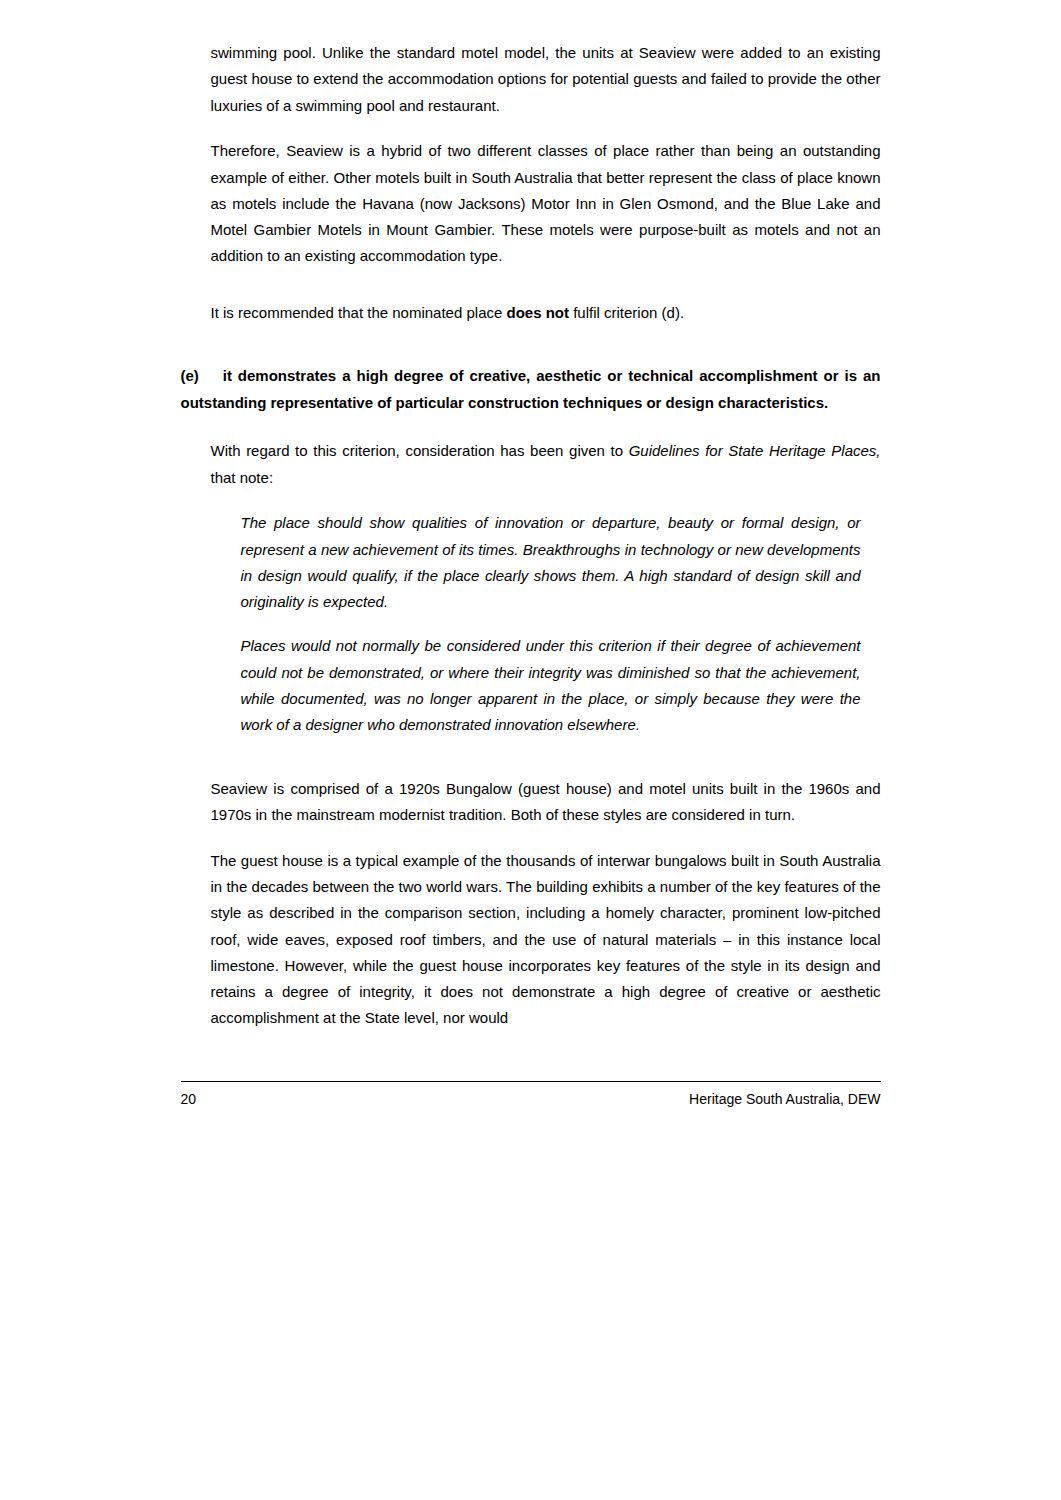swimming pool. Unlike the standard motel model, the units at Seaview were added to an existing guest house to extend the accommodation options for potential guests and failed to provide the other luxuries of a swimming pool and restaurant.
Therefore, Seaview is a hybrid of two different classes of place rather than being an outstanding example of either. Other motels built in South Australia that better represent the class of place known as motels include the Havana (now Jacksons) Motor Inn in Glen Osmond, and the Blue Lake and Motel Gambier Motels in Mount Gambier. These motels were purpose-built as motels and not an addition to an existing accommodation type.
It is recommended that the nominated place does not fulfil criterion (d).
(e) it demonstrates a high degree of creative, aesthetic or technical accomplishment or is an outstanding representative of particular construction techniques or design characteristics.
With regard to this criterion, consideration has been given to Guidelines for State Heritage Places, that note:
The place should show qualities of innovation or departure, beauty or formal design, or represent a new achievement of its times. Breakthroughs in technology or new developments in design would qualify, if the place clearly shows them. A high standard of design skill and originality is expected.
Places would not normally be considered under this criterion if their degree of achievement could not be demonstrated, or where their integrity was diminished so that the achievement, while documented, was no longer apparent in the place, or simply because they were the work of a designer who demonstrated innovation elsewhere.
Seaview is comprised of a 1920s Bungalow (guest house) and motel units built in the 1960s and 1970s in the mainstream modernist tradition. Both of these styles are considered in turn.
The guest house is a typical example of the thousands of interwar bungalows built in South Australia in the decades between the two world wars. The building exhibits a number of the key features of the style as described in the comparison section, including a homely character, prominent low-pitched roof, wide eaves, exposed roof timbers, and the use of natural materials – in this instance local limestone. However, while the guest house incorporates key features of the style in its design and retains a degree of integrity, it does not demonstrate a high degree of creative or aesthetic accomplishment at the State level, nor would
20 Heritage South Australia, DEW